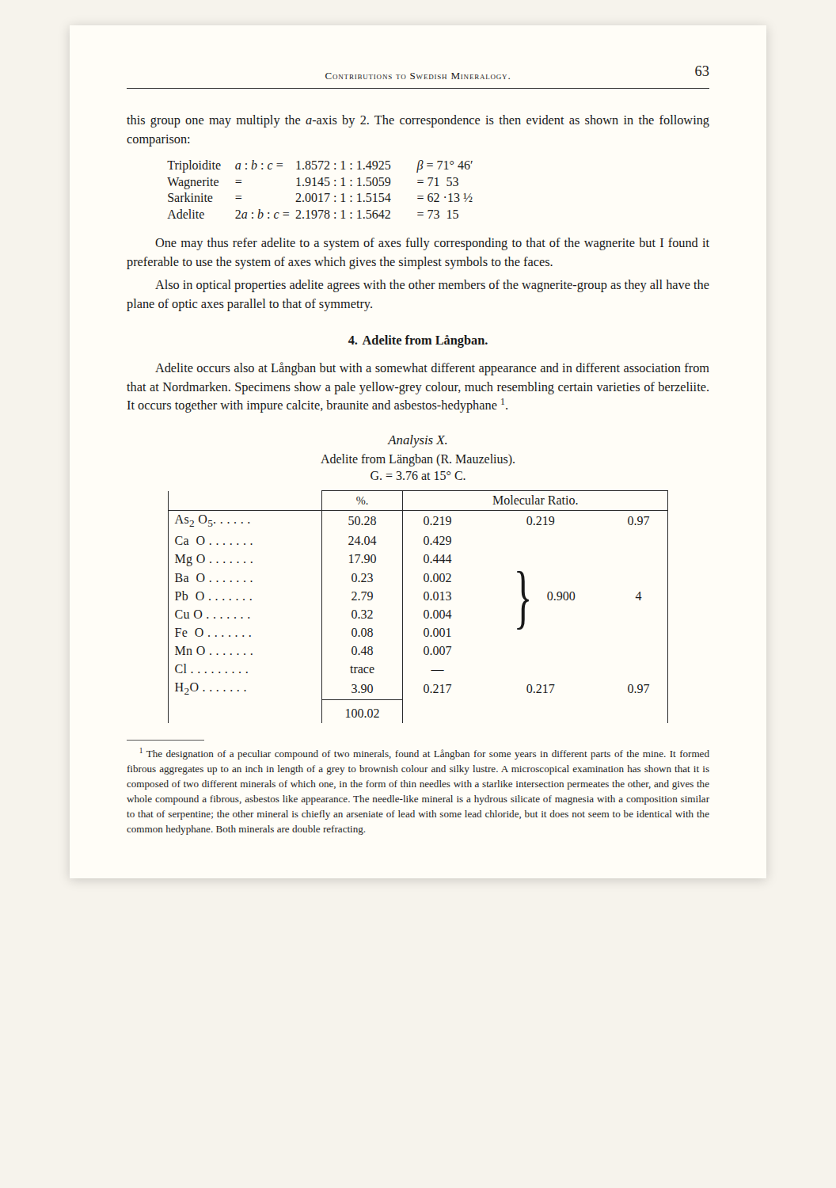Contributions to Swedish Mineralogy. 63
this group one may multiply the a-axis by 2. The correspondence is then evident as shown in the following comparison:
| Triploidite | a : b : c = | 1.8572 : 1 : 1.4925 | β = 71° 46′ |
| Wagnerite | = | 1.9145 : 1 : 1.5059 | = 71 53 |
| Sarkinite | = | 2.0017 : 1 : 1.5154 | = 62 ·13 ½ |
| Adelite | 2 a : b : c = | 2.1978 : 1 : 1.5642 | = 73 15 |
One may thus refer adelite to a system of axes fully corresponding to that of the wagnerite but I found it preferable to use the system of axes which gives the simplest symbols to the faces.
Also in optical properties adelite agrees with the other members of the wagnerite-group as they all have the plane of optic axes parallel to that of symmetry.
4. Adelite from Långban.
Adelite occurs also at Långban but with a somewhat different appearance and in different association from that at Nordmarken. Specimens show a pale yellow-grey colour, much resembling certain varieties of berzeliite. It occurs together with impure calcite, braunite and asbestos-hedyphane 1.
Analysis X. Adelite from Längban (R. Mauzelius). G. = 3.76 at 15° C.
| | %. | Molecular Ratio. |
| --- | --- | --- |
| As 2 O 5 . . . . . . | 50.28 | 0.219 | 0.219 | 0.97 |
| Ca O . . . . . . . | 24.04 | 0.429 | } 0.900 | 4 |
| Mg O . . . . . . . | 17.90 | 0.444 |
| Ba O . . . . . . . | 0.23 | 0.002 |
| Pb O . . . . . . . | 2.79 | 0.013 |
| Cu O . . . . . . . | 0.32 | 0.004 |
| Fe O . . . . . . . | 0.08 | 0.001 |
| Mn O . . . . . . . | 0.48 | 0.007 |
| Cl . . . . . . . . . | trace | — | | |
| H 2 O . . . . . . . | 3.90 | 0.217 | 0.217 | 0.97 |
| | 100.02 | | | |
1 The designation of a peculiar compound of two minerals, found at Långban for some years in different parts of the mine. It formed fibrous aggregates up to an inch in length of a grey to brownish colour and silky lustre. A microscopical examination has shown that it is composed of two different minerals of which one, in the form of thin needles with a starlike intersection permeates the other, and gives the whole compound a fibrous, asbestos like appearance. The needle-like mineral is a hydrous silicate of magnesia with a composition similar to that of serpentine; the other mineral is chiefly an arseniate of lead with some lead chloride, but it does not seem to be identical with the common hedyphane. Both minerals are double refracting.